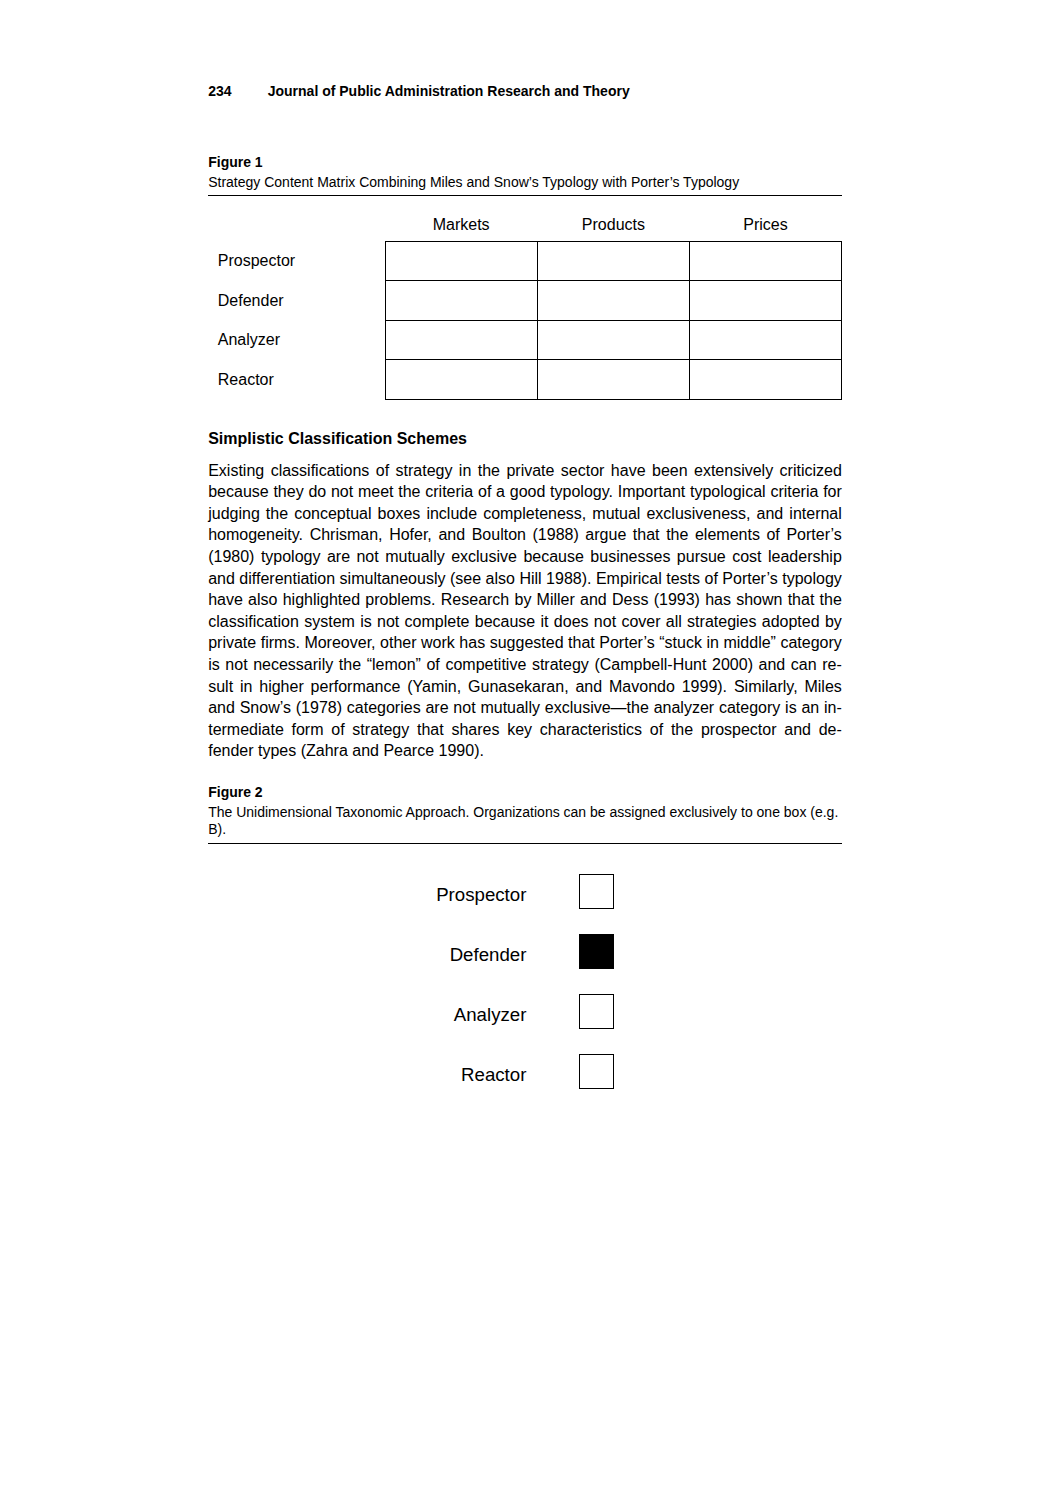234 Journal of Public Administration Research and Theory
Figure 1
Strategy Content Matrix Combining Miles and Snow’s Typology with Porter’s Typology
| | Markets | Products | Prices |
| Prospector | | | |
| Defender | | | |
| Analyzer | | | |
| Reactor | | | |
Simplistic Classification Schemes
Existing classifications of strategy in the private sector have been extensively criticized because they do not meet the criteria of a good typology. Important typological criteria for judging the conceptual boxes include completeness, mutual exclusiveness, and internal homogeneity. Chrisman, Hofer, and Boulton (1988) argue that the elements of Porter’s (1980) typology are not mutually exclusive because businesses pursue cost leadership and differentiation simultaneously (see also Hill 1988). Empirical tests of Porter’s typology have also highlighted problems. Research by Miller and Dess (1993) has shown that the classification system is not complete because it does not cover all strategies adopted by private firms. Moreover, other work has suggested that Porter’s “stuck in middle” category is not necessarily the “lemon” of competitive strategy (Campbell-Hunt 2000) and can result in higher performance (Yamin, Gunasekaran, and Mavondo 1999). Similarly, Miles and Snow’s (1978) categories are not mutually exclusive—the analyzer category is an intermediate form of strategy that shares key characteristics of the prospector and defender types (Zahra and Pearce 1990).
Figure 2
The Unidimensional Taxonomic Approach. Organizations can be assigned exclusively to one box (e.g. B).
| Prospector | |
| Defender | |
| Analyzer | |
| Reactor | |